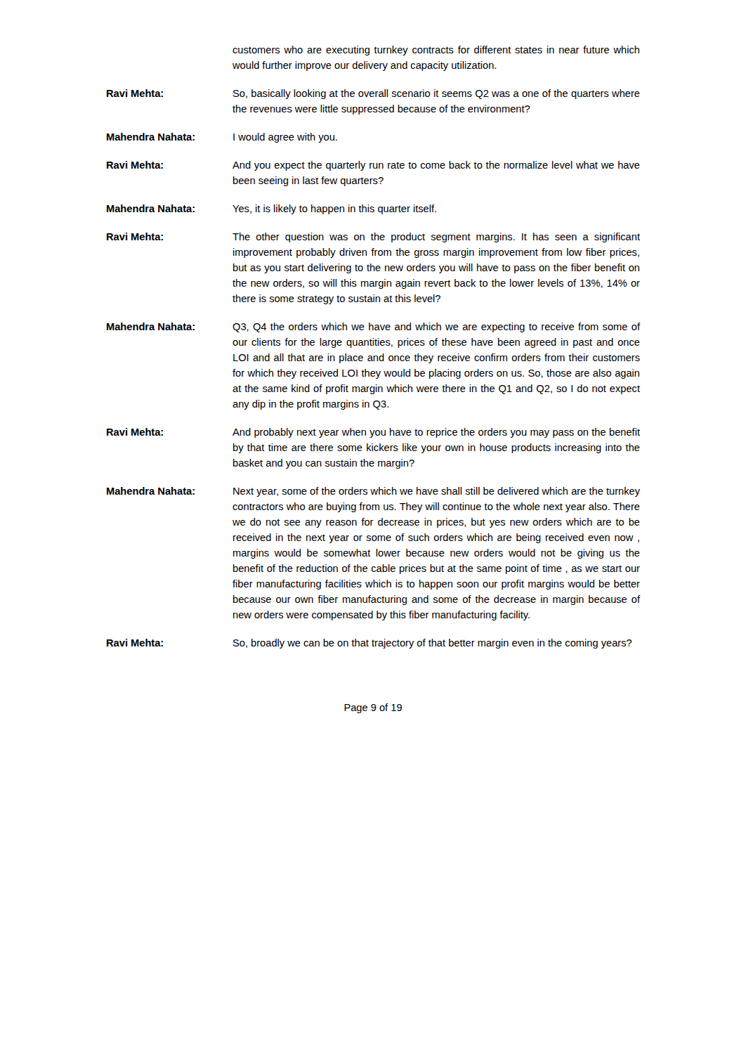customers who are executing turnkey contracts for different states in near future which would further improve our delivery and capacity utilization.
Ravi Mehta:
So, basically looking at the overall scenario it seems Q2 was a one of the quarters where the revenues were little suppressed because of the environment?
Mahendra Nahata:
I would agree with you.
Ravi Mehta:
And you expect the quarterly run rate to come back to the normalize level what we have been seeing in last few quarters?
Mahendra Nahata:
Yes, it is likely to happen in this quarter itself.
Ravi Mehta:
The other question was on the product segment margins. It has seen a significant improvement probably driven from the gross margin improvement from low fiber prices, but as you start delivering to the new orders you will have to pass on the fiber benefit on the new orders, so will this margin again revert back to the lower levels of 13%, 14% or there is some strategy to sustain at this level?
Mahendra Nahata:
Q3, Q4 the orders which we have and which we are expecting to receive from some of our clients for the large quantities, prices of these have been agreed in past and once LOI and all that are in place and once they receive confirm orders from their customers for which they received LOI they would be placing orders on us. So, those are also again at the same kind of profit margin which were there in the Q1 and Q2, so I do not expect any dip in the profit margins in Q3.
Ravi Mehta:
And probably next year when you have to reprice the orders you may pass on the benefit by that time are there some kickers like your own in house products increasing into the basket and you can sustain the margin?
Mahendra Nahata:
Next year, some of the orders which we have shall still be delivered which are the turnkey contractors who are buying from us. They will continue to the whole next year also. There we do not see any reason for decrease in prices, but yes new orders which are to be received in the next year or some of such orders which are being received even now , margins would be somewhat lower because new orders would not be giving us the benefit of the reduction of the cable prices but at the same point of time , as we start our fiber manufacturing facilities which is to happen soon our profit margins would be better because our own fiber manufacturing and some of the decrease in margin because of new orders were compensated by this fiber manufacturing facility.
Ravi Mehta:
So, broadly we can be on that trajectory of that better margin even in the coming years?
Page 9 of 19